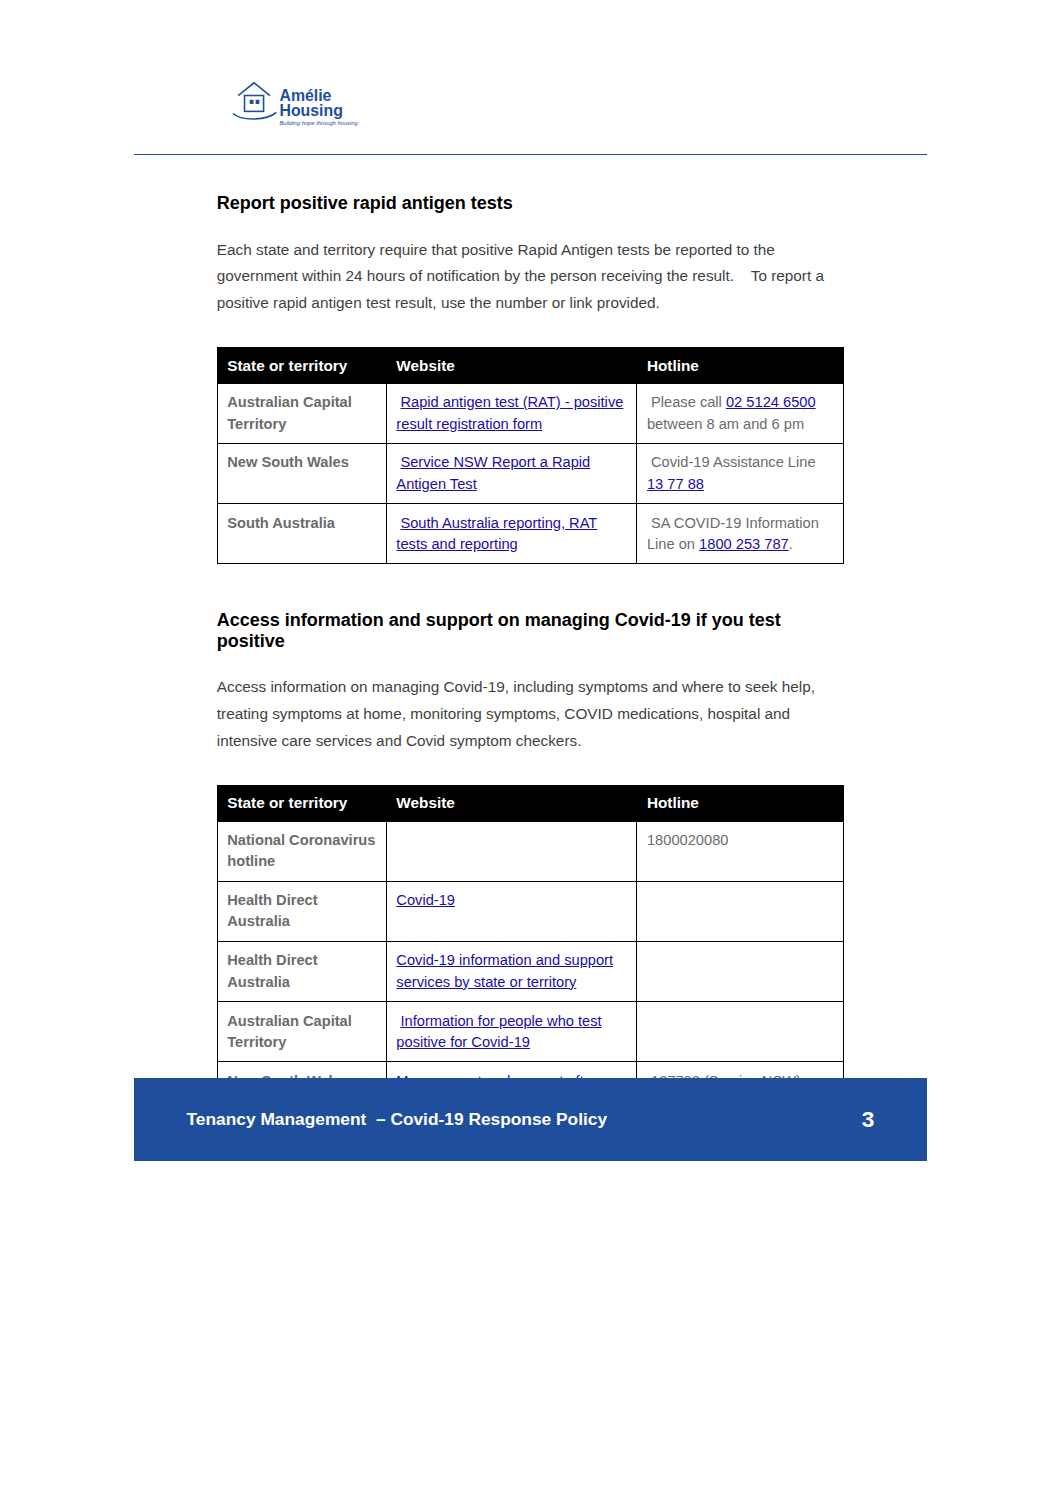Amélie Housing Building hope through housing
Report positive rapid antigen tests
Each state and territory require that positive Rapid Antigen tests be reported to the government within 24 hours of notification by the person receiving the result. To report a positive rapid antigen test result, use the number or link provided.
| State or territory | Website | Hotline |
| --- | --- | --- |
| Australian Capital Territory | Rapid antigen test (RAT) - positive result registration form | Please call 02 5124 6500 between 8 am and 6 pm |
| New South Wales | Service NSW Report a Rapid Antigen Test | Covid-19 Assistance Line 13 77 88 |
| South Australia | South Australia reporting, RAT tests and reporting | SA COVID-19 Information Line on 1800 253 787 . |
Access information and support on managing Covid-19 if you test positive
Access information on managing Covid-19, including symptoms and where to seek help, treating symptoms at home, monitoring symptoms, COVID medications, hospital and intensive care services and Covid symptom checkers.
| State or territory | Website | Hotline |
| --- | --- | --- |
| National Coronavirus hotline | | 1800020080 |
| Health Direct Australia | Covid-19 | |
| Health Direct Australia | Covid-19 information and support services by state or territory | |
| Australian Capital Territory | Information for people who test positive for Covid-19 | |
| New South Wales | Management and support after testing positive for Covid-19 | 137788 (Service NSW) |
| South Australia | Covid-19 positive advice | 1800253787 |
Tenancy Management – Covid-19 Response Policy
3